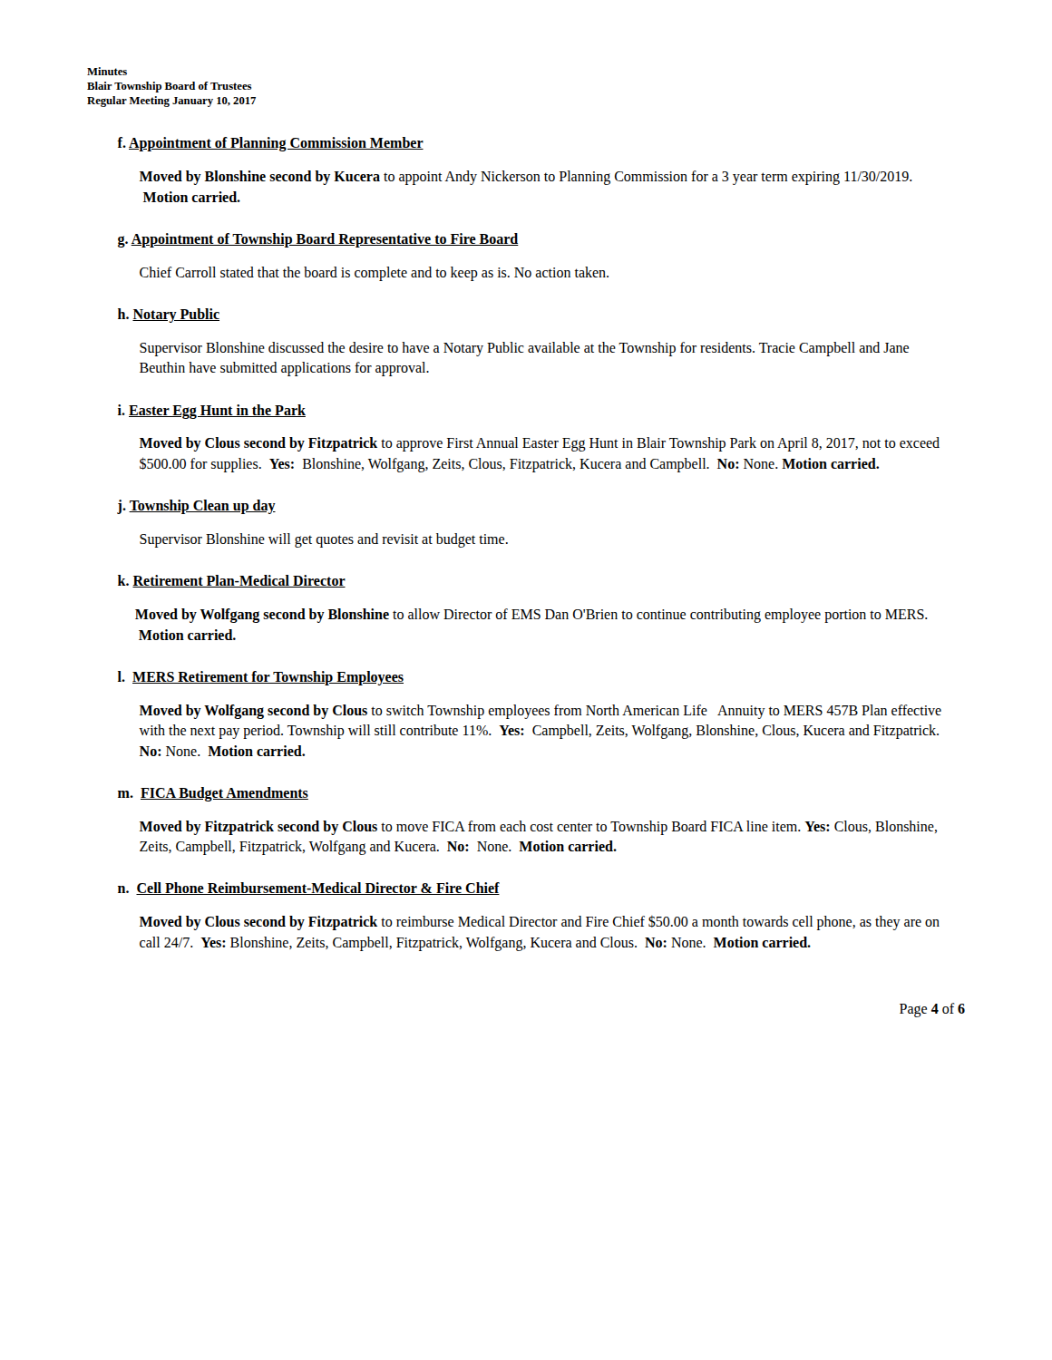Minutes
Blair Township Board of Trustees
Regular Meeting January 10, 2017
f. Appointment of Planning Commission Member
Moved by Blonshine second by Kucera to appoint Andy Nickerson to Planning Commission for a 3 year term expiring 11/30/2019. Motion carried.
g. Appointment of Township Board Representative to Fire Board
Chief Carroll stated that the board is complete and to keep as is. No action taken.
h. Notary Public
Supervisor Blonshine discussed the desire to have a Notary Public available at the Township for residents. Tracie Campbell and Jane Beuthin have submitted applications for approval.
i. Easter Egg Hunt in the Park
Moved by Clous second by Fitzpatrick to approve First Annual Easter Egg Hunt in Blair Township Park on April 8, 2017, not to exceed $500.00 for supplies. Yes: Blonshine, Wolfgang, Zeits, Clous, Fitzpatrick, Kucera and Campbell. No: None. Motion carried.
j. Township Clean up day
Supervisor Blonshine will get quotes and revisit at budget time.
k. Retirement Plan-Medical Director
Moved by Wolfgang second by Blonshine to allow Director of EMS Dan O'Brien to continue contributing employee portion to MERS. Motion carried.
l. MERS Retirement for Township Employees
Moved by Wolfgang second by Clous to switch Township employees from North American Life Annuity to MERS 457B Plan effective with the next pay period. Township will still contribute 11%. Yes: Campbell, Zeits, Wolfgang, Blonshine, Clous, Kucera and Fitzpatrick. No: None. Motion carried.
m. FICA Budget Amendments
Moved by Fitzpatrick second by Clous to move FICA from each cost center to Township Board FICA line item. Yes: Clous, Blonshine, Zeits, Campbell, Fitzpatrick, Wolfgang and Kucera. No: None. Motion carried.
n. Cell Phone Reimbursement-Medical Director & Fire Chief
Moved by Clous second by Fitzpatrick to reimburse Medical Director and Fire Chief $50.00 a month towards cell phone, as they are on call 24/7. Yes: Blonshine, Zeits, Campbell, Fitzpatrick, Wolfgang, Kucera and Clous. No: None. Motion carried.
Page 4 of 6